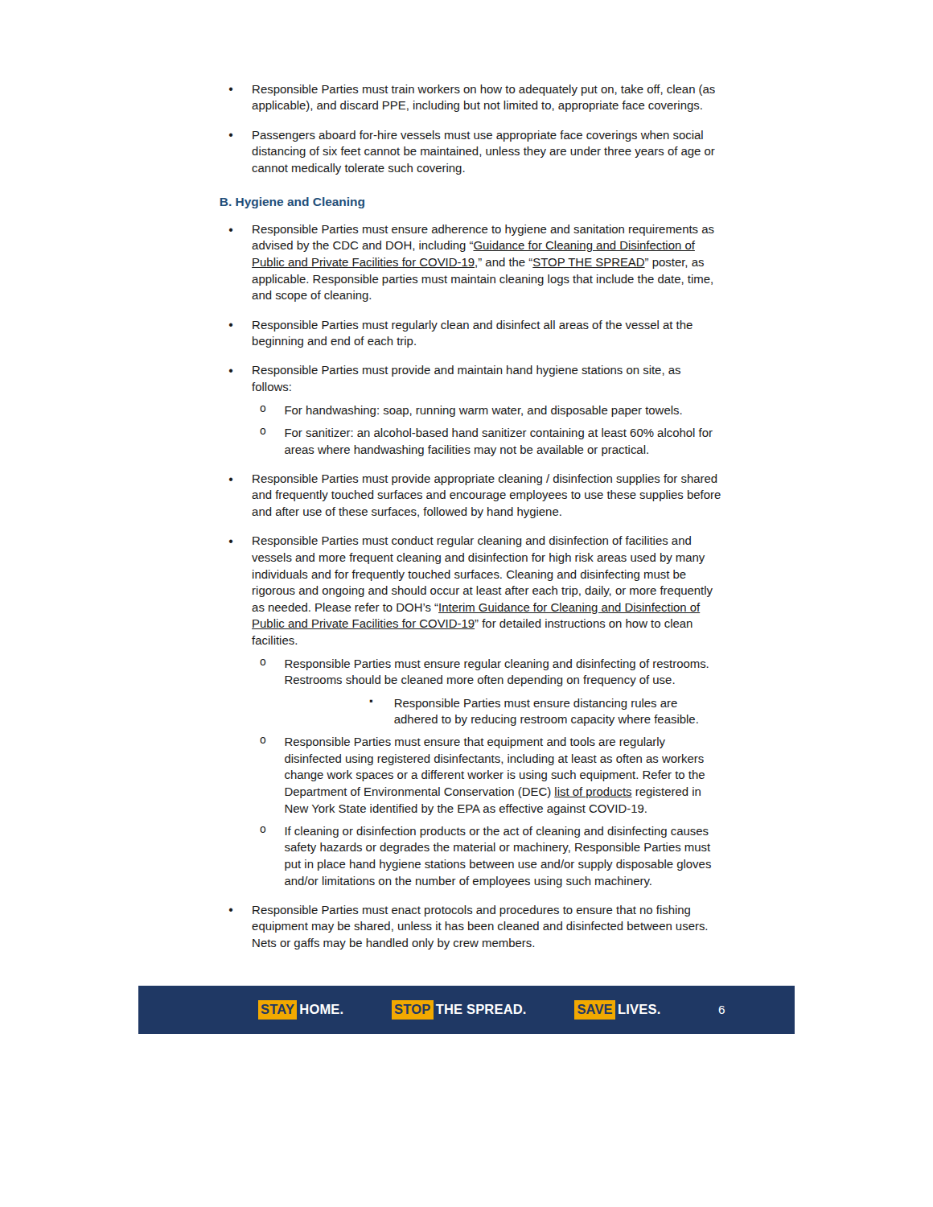Responsible Parties must train workers on how to adequately put on, take off, clean (as applicable), and discard PPE, including but not limited to, appropriate face coverings.
Passengers aboard for-hire vessels must use appropriate face coverings when social distancing of six feet cannot be maintained, unless they are under three years of age or cannot medically tolerate such covering.
B. Hygiene and Cleaning
Responsible Parties must ensure adherence to hygiene and sanitation requirements as advised by the CDC and DOH, including “Guidance for Cleaning and Disinfection of Public and Private Facilities for COVID-19,” and the “STOP THE SPREAD” poster, as applicable. Responsible parties must maintain cleaning logs that include the date, time, and scope of cleaning.
Responsible Parties must regularly clean and disinfect all areas of the vessel at the beginning and end of each trip.
Responsible Parties must provide and maintain hand hygiene stations on site, as follows:
For handwashing: soap, running warm water, and disposable paper towels.
For sanitizer: an alcohol-based hand sanitizer containing at least 60% alcohol for areas where handwashing facilities may not be available or practical.
Responsible Parties must provide appropriate cleaning / disinfection supplies for shared and frequently touched surfaces and encourage employees to use these supplies before and after use of these surfaces, followed by hand hygiene.
Responsible Parties must conduct regular cleaning and disinfection of facilities and vessels and more frequent cleaning and disinfection for high risk areas used by many individuals and for frequently touched surfaces. Cleaning and disinfecting must be rigorous and ongoing and should occur at least after each trip, daily, or more frequently as needed. Please refer to DOH’s “Interim Guidance for Cleaning and Disinfection of Public and Private Facilities for COVID-19” for detailed instructions on how to clean facilities.
Responsible Parties must ensure regular cleaning and disinfecting of restrooms. Restrooms should be cleaned more often depending on frequency of use.
Responsible Parties must ensure distancing rules are adhered to by reducing restroom capacity where feasible.
Responsible Parties must ensure that equipment and tools are regularly disinfected using registered disinfectants, including at least as often as workers change work spaces or a different worker is using such equipment. Refer to the Department of Environmental Conservation (DEC) list of products registered in New York State identified by the EPA as effective against COVID-19.
If cleaning or disinfection products or the act of cleaning and disinfecting causes safety hazards or degrades the material or machinery, Responsible Parties must put in place hand hygiene stations between use and/or supply disposable gloves and/or limitations on the number of employees using such machinery.
Responsible Parties must enact protocols and procedures to ensure that no fishing equipment may be shared, unless it has been cleaned and disinfected between users. Nets or gaffs may be handled only by crew members.
STAYHOME. STOPTHE SPREAD. SAVELIVES.
6